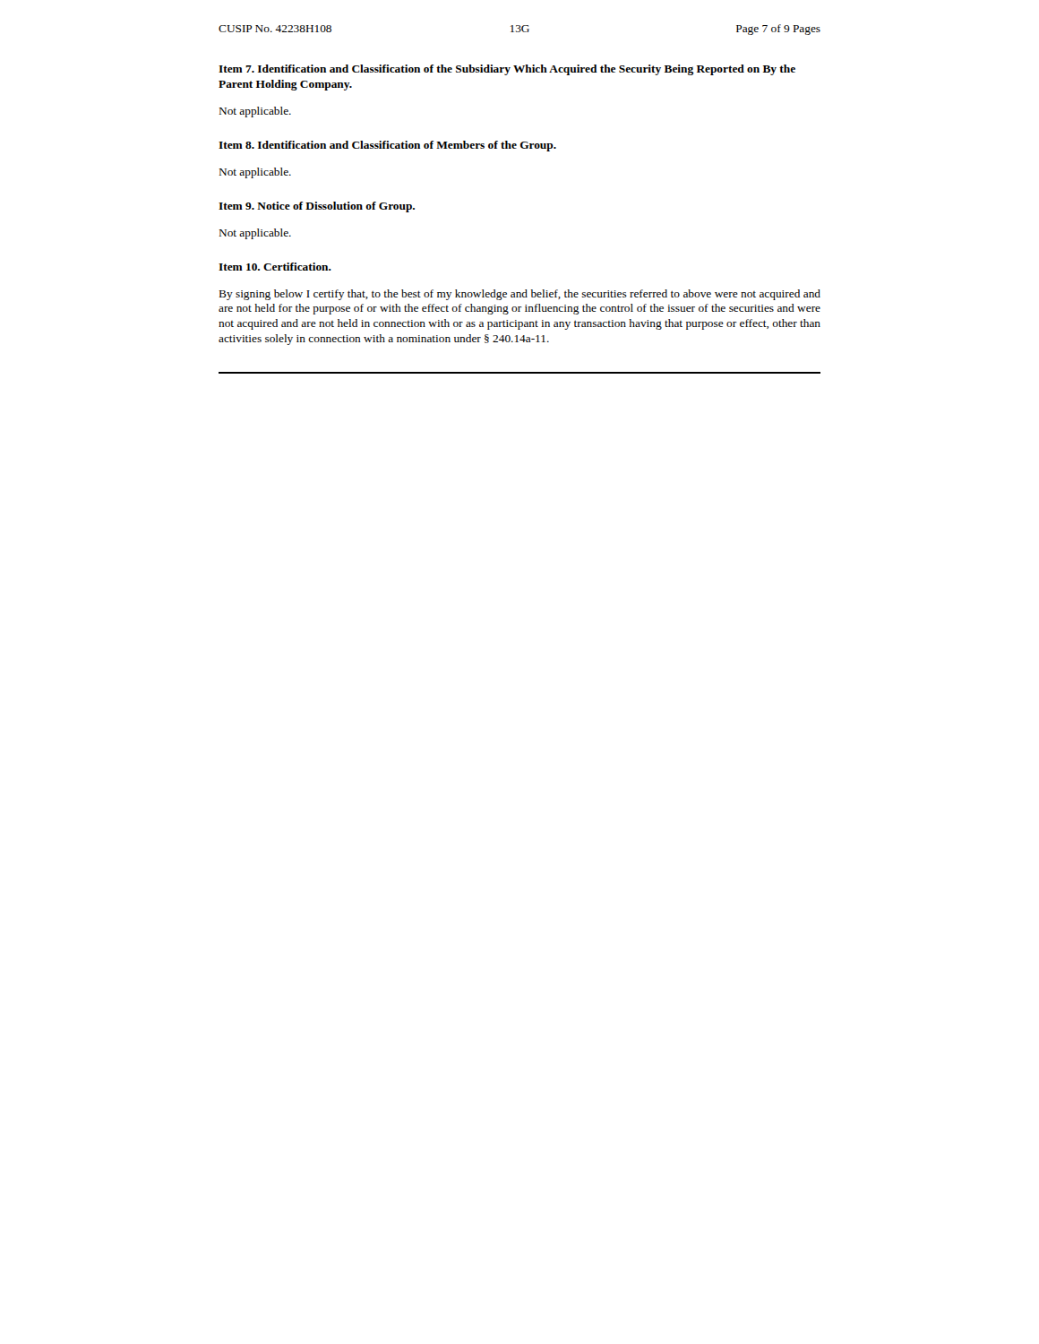| CUSIP No. 42238H108 | 13G | Page 7 of 9 Pages |
Item 7. Identification and Classification of the Subsidiary Which Acquired the Security Being Reported on By the Parent Holding Company.
Not applicable.
Item 8. Identification and Classification of Members of the Group.
Not applicable.
Item 9. Notice of Dissolution of Group.
Not applicable.
Item 10. Certification.
By signing below I certify that, to the best of my knowledge and belief, the securities referred to above were not acquired and are not held for the purpose of or with the effect of changing or influencing the control of the issuer of the securities and were not acquired and are not held in connection with or as a participant in any transaction having that purpose or effect, other than activities solely in connection with a nomination under § 240.14a-11.